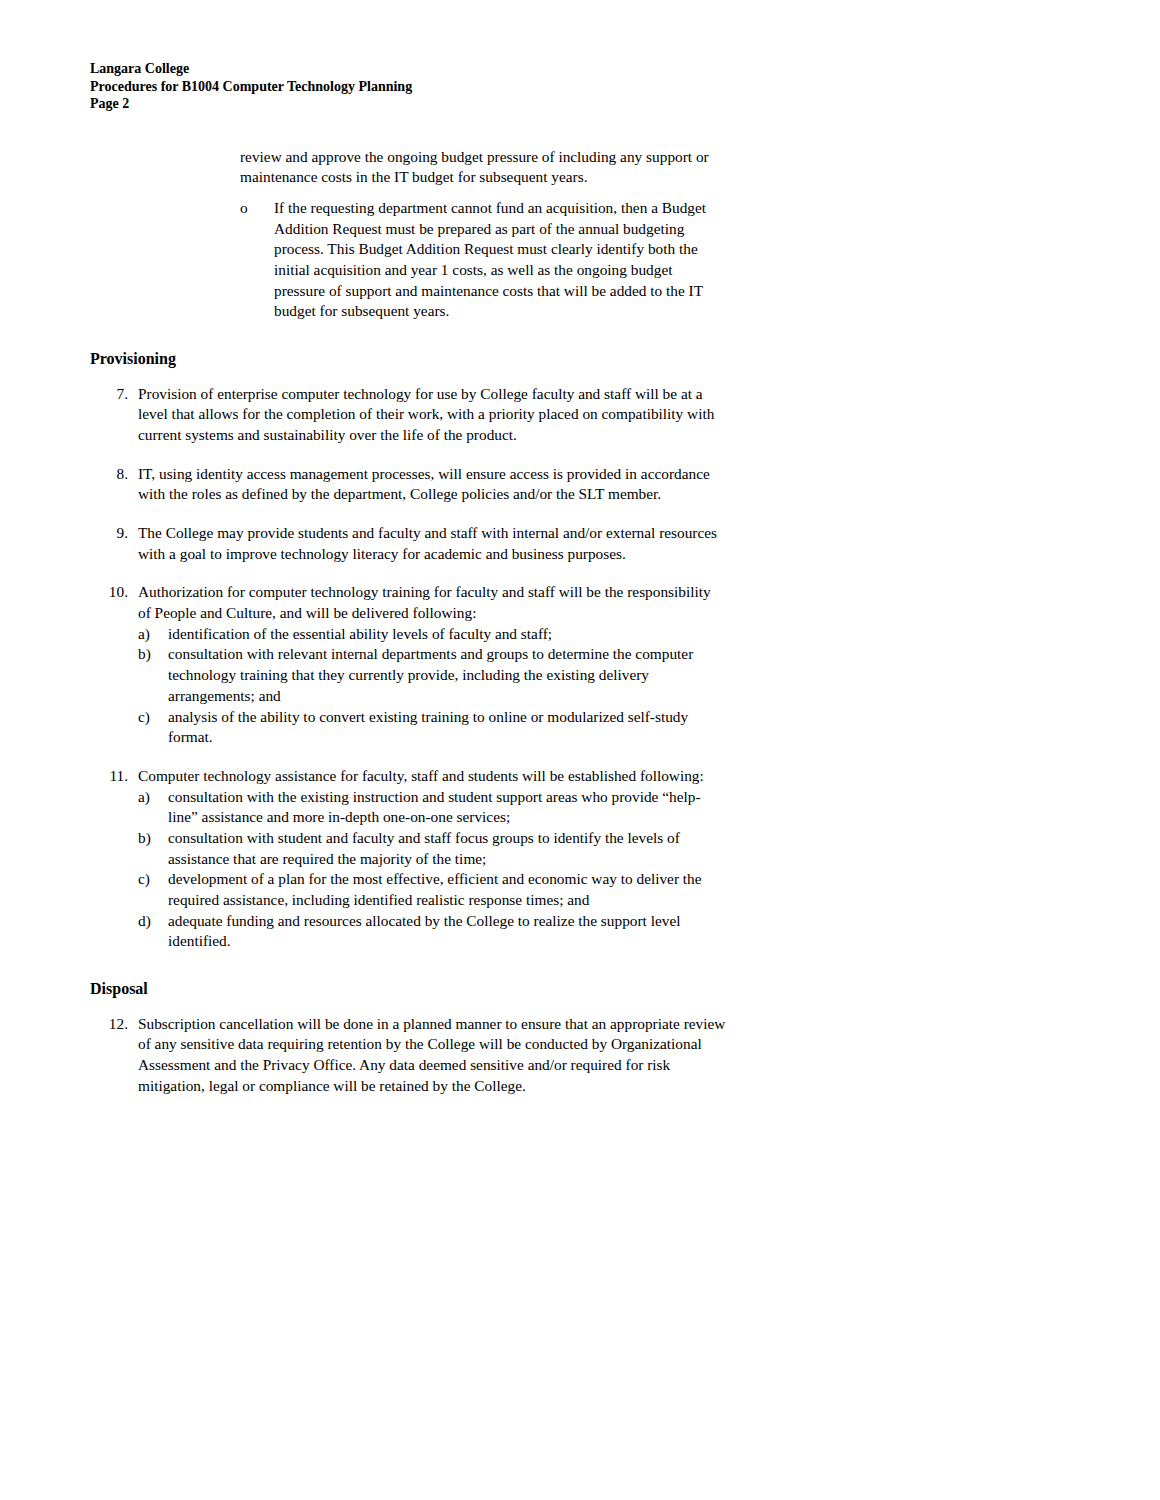Langara College
Procedures for B1004 Computer Technology Planning
Page 2
review and approve the ongoing budget pressure of including any support or maintenance costs in the IT budget for subsequent years.
o
If the requesting department cannot fund an acquisition, then a Budget Addition Request must be prepared as part of the annual budgeting process. This Budget Addition Request must clearly identify both the initial acquisition and year 1 costs, as well as the ongoing budget pressure of support and maintenance costs that will be added to the IT budget for subsequent years.
Provisioning
7.
Provision of enterprise computer technology for use by College faculty and staff will be at a level that allows for the completion of their work, with a priority placed on compatibility with current systems and sustainability over the life of the product.
8.
IT, using identity access management processes, will ensure access is provided in accordance with the roles as defined by the department, College policies and/or the SLT member.
9.
The College may provide students and faculty and staff with internal and/or external resources with a goal to improve technology literacy for academic and business purposes.
10.
Authorization for computer technology training for faculty and staff will be the responsibility of People and Culture, and will be delivered following:
a)
identification of the essential ability levels of faculty and staff;
b)
consultation with relevant internal departments and groups to determine the computer technology training that they currently provide, including the existing delivery arrangements; and
c)
analysis of the ability to convert existing training to online or modularized self-study format.
11.
Computer technology assistance for faculty, staff and students will be established following:
a)
consultation with the existing instruction and student support areas who provide “help-line” assistance and more in-depth one-on-one services;
b)
consultation with student and faculty and staff focus groups to identify the levels of assistance that are required the majority of the time;
c)
development of a plan for the most effective, efficient and economic way to deliver the required assistance, including identified realistic response times; and
d)
adequate funding and resources allocated by the College to realize the support level identified.
Disposal
12.
Subscription cancellation will be done in a planned manner to ensure that an appropriate review of any sensitive data requiring retention by the College will be conducted by Organizational Assessment and the Privacy Office. Any data deemed sensitive and/or required for risk mitigation, legal or compliance will be retained by the College.